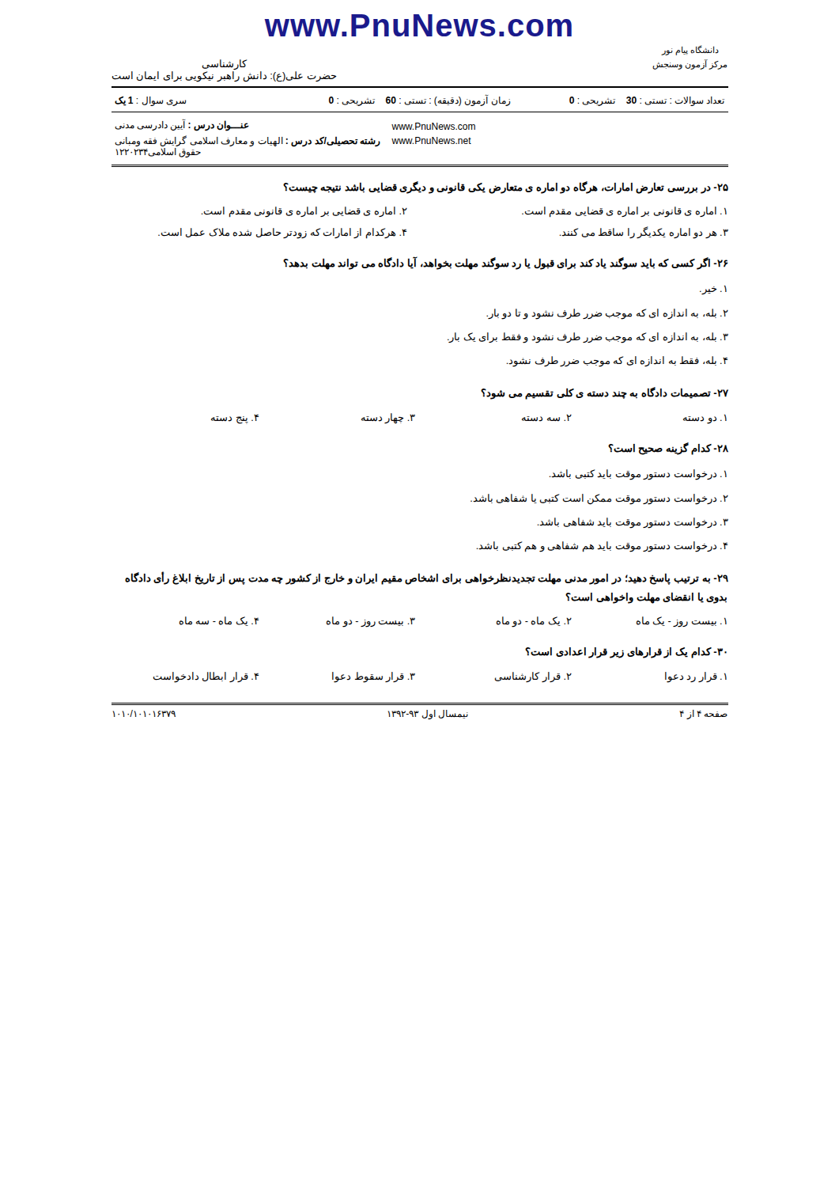www.PnuNews.com
دانشگاه پیام نور
مرکز آزمون وسنجش
کارشناسی
حضرت علی(ع): دانش راهبر نیکویی برای ایمان است
| تعداد سوالات : تستی : 30 تشریحی : 0 | زمان آزمون (دقیقه) : تستی : 60 تشریحی : 0 | سری سوال : 1 یک |
| www.PnuNews.com www.PnuNews.net | عنـــوان درس : آیین دادرسی مدنی رشته تحصیلی/کد درس : الهیات و معارف اسلامی گرایش فقه ومبانی حقوق اسلامی۱۲۲۰۲۳۴ |
۲۵- در بررسی تعارض امارات، هرگاه دو اماره ی متعارض یکی قانونی و دیگری قضایی باشد نتیجه چیست؟
۱. اماره ی قانونی بر اماره ی قضایی مقدم است.
۲. اماره ی قضایی بر اماره ی قانونی مقدم است.
۳. هر دو اماره یکدیگر را ساقط می کنند.
۴. هرکدام از امارات که زودتر حاصل شده ملاک عمل است.
۲۶- اگر کسی که باید سوگند یاد کند برای قبول یا رد سوگند مهلت بخواهد، آیا دادگاه می تواند مهلت بدهد؟
۱. خیر.
۲. بله، به اندازه ای که موجب ضرر طرف نشود و تا دو بار.
۳. بله، به اندازه ای که موجب ضرر طرف نشود و فقط برای یک بار.
۴. بله، فقط به اندازه ای که موجب ضرر طرف نشود.
۲۷- تصمیمات دادگاه به چند دسته ی کلی تقسیم می شود؟
۱. دو دسته
۲. سه دسته
۳. چهار دسته
۴. پنج دسته
۲۸- کدام گزینه صحیح است؟
۱. درخواست دستور موقت باید کتبی باشد.
۲. درخواست دستور موقت ممکن است کتبی یا شفاهی باشد.
۳. درخواست دستور موقت باید شفاهی باشد.
۴. درخواست دستور موقت باید هم شفاهی و هم کتبی باشد.
۲۹- به ترتیب پاسخ دهید؛ در امور مدنی مهلت تجدیدنظرخواهی برای اشخاص مقیم ایران و خارج از کشور چه مدت پس از تاریخ ابلاغ رأی دادگاه بدوی یا انقضای مهلت واخواهی است؟
۱. بیست روز - یک ماه
۲. یک ماه - دو ماه
۳. بیست روز - دو ماه
۴. یک ماه - سه ماه
۳۰- کدام یک از قرارهای زیر قرار اعدادی است؟
۱. قرار رد دعوا
۲. قرار کارشناسی
۳. قرار سقوط دعوا
۴. قرار ابطال دادخواست
صفحه ۴ از ۴
نیمسال اول ۹۳-۱۳۹۲
۱۰۱۰/۱۰۱۰۱۶۳۷۹